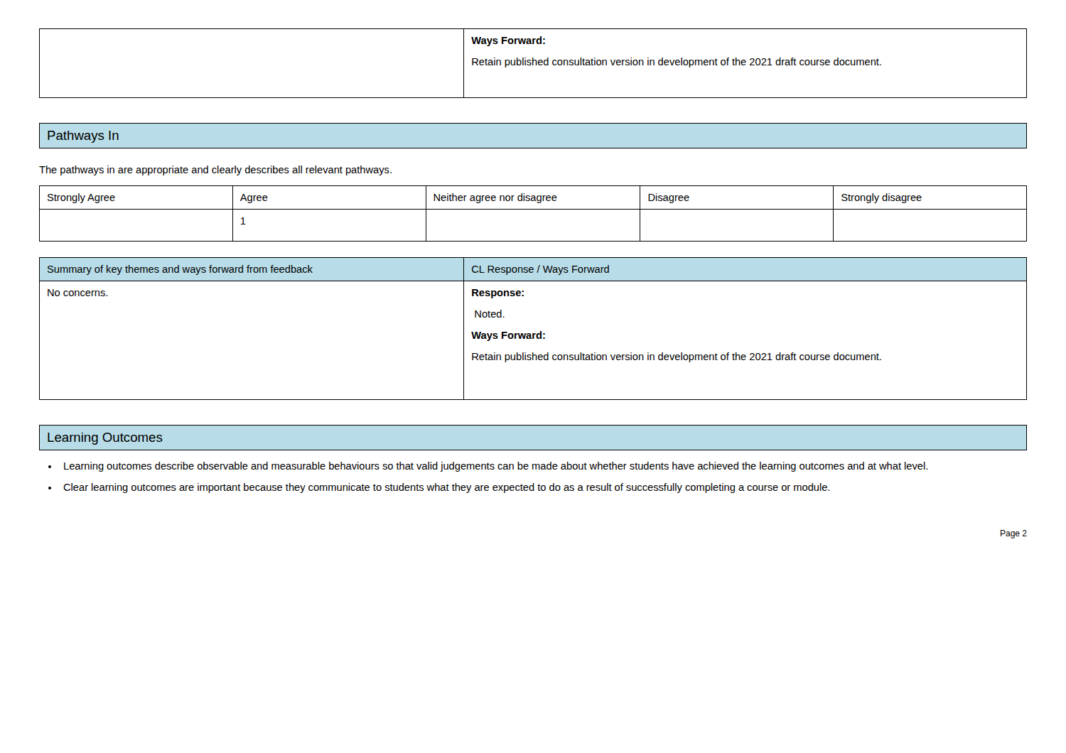| | Ways Forward: Retain published consultation version in development of the 2021 draft course document. |
Pathways In
The pathways in are appropriate and clearly describes all relevant pathways.
| Strongly Agree | Agree | Neither agree nor disagree | Disagree | Strongly disagree |
| | 1 | | | |
| Summary of key themes and ways forward from feedback | CL Response / Ways Forward |
| No concerns. | Response: Noted. Ways Forward: Retain published consultation version in development of the 2021 draft course document. |
Learning Outcomes
Learning outcomes describe observable and measurable behaviours so that valid judgements can be made about whether students have achieved the learning outcomes and at what level.
Clear learning outcomes are important because they communicate to students what they are expected to do as a result of successfully completing a course or module.
Page 2